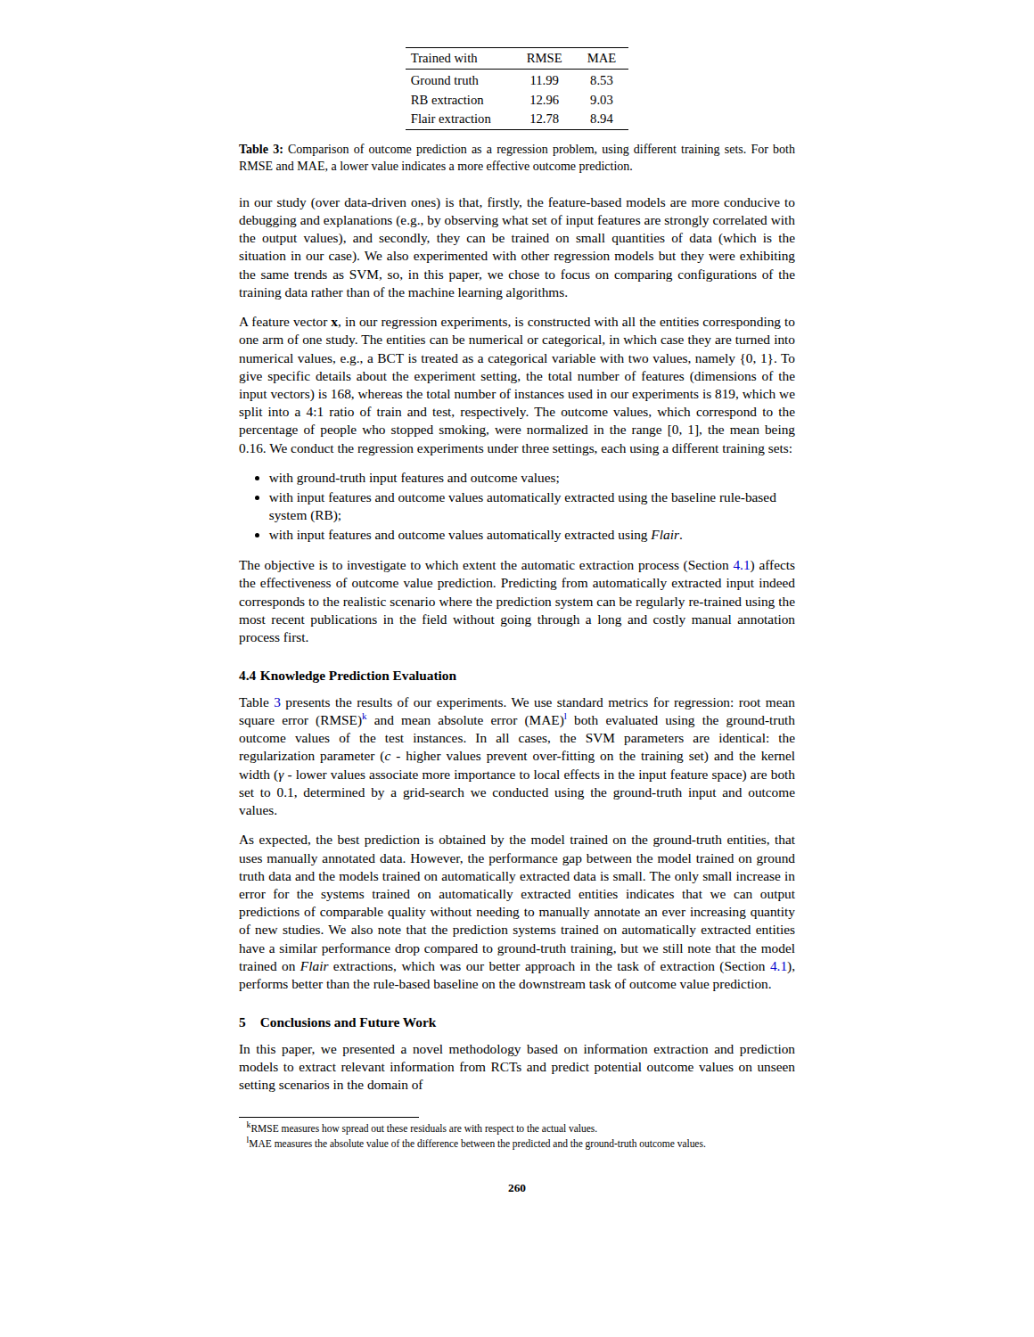| Trained with | RMSE | MAE |
| --- | --- | --- |
| Ground truth | 11.99 | 8.53 |
| RB extraction | 12.96 | 9.03 |
| Flair extraction | 12.78 | 8.94 |
Table 3: Comparison of outcome prediction as a regression problem, using different training sets. For both RMSE and MAE, a lower value indicates a more effective outcome prediction.
in our study (over data-driven ones) is that, firstly, the feature-based models are more conducive to debugging and explanations (e.g., by observing what set of input features are strongly correlated with the output values), and secondly, they can be trained on small quantities of data (which is the situation in our case). We also experimented with other regression models but they were exhibiting the same trends as SVM, so, in this paper, we chose to focus on comparing configurations of the training data rather than of the machine learning algorithms.
A feature vector x, in our regression experiments, is constructed with all the entities corresponding to one arm of one study. The entities can be numerical or categorical, in which case they are turned into numerical values, e.g., a BCT is treated as a categorical variable with two values, namely {0, 1}. To give specific details about the experiment setting, the total number of features (dimensions of the input vectors) is 168, whereas the total number of instances used in our experiments is 819, which we split into a 4:1 ratio of train and test, respectively. The outcome values, which correspond to the percentage of people who stopped smoking, were normalized in the range [0, 1], the mean being 0.16. We conduct the regression experiments under three settings, each using a different training sets:
with ground-truth input features and outcome values;
with input features and outcome values automatically extracted using the baseline rule-based system (RB);
with input features and outcome values automatically extracted using Flair.
The objective is to investigate to which extent the automatic extraction process (Section 4.1) affects the effectiveness of outcome value prediction. Predicting from automatically extracted input indeed corresponds to the realistic scenario where the prediction system can be regularly re-trained using the most recent publications in the field without going through a long and costly manual annotation process first.
4.4 Knowledge Prediction Evaluation
Table 3 presents the results of our experiments. We use standard metrics for regression: root mean square error (RMSE)k and mean absolute error (MAE)l both evaluated using the ground-truth outcome values of the test instances. In all cases, the SVM parameters are identical: the regularization parameter (c - higher values prevent over-fitting on the training set) and the kernel width (γ - lower values associate more importance to local effects in the input feature space) are both set to 0.1, determined by a grid-search we conducted using the ground-truth input and outcome values.
As expected, the best prediction is obtained by the model trained on the ground-truth entities, that uses manually annotated data. However, the performance gap between the model trained on ground truth data and the models trained on automatically extracted data is small. The only small increase in error for the systems trained on automatically extracted entities indicates that we can output predictions of comparable quality without needing to manually annotate an ever increasing quantity of new studies. We also note that the prediction systems trained on automatically extracted entities have a similar performance drop compared to ground-truth training, but we still note that the model trained on Flair extractions, which was our better approach in the task of extraction (Section 4.1), performs better than the rule-based baseline on the downstream task of outcome value prediction.
5 Conclusions and Future Work
In this paper, we presented a novel methodology based on information extraction and prediction models to extract relevant information from RCTs and predict potential outcome values on unseen setting scenarios in the domain of
kRMSE measures how spread out these residuals are with respect to the actual values.
lMAE measures the absolute value of the difference between the predicted and the ground-truth outcome values.
260